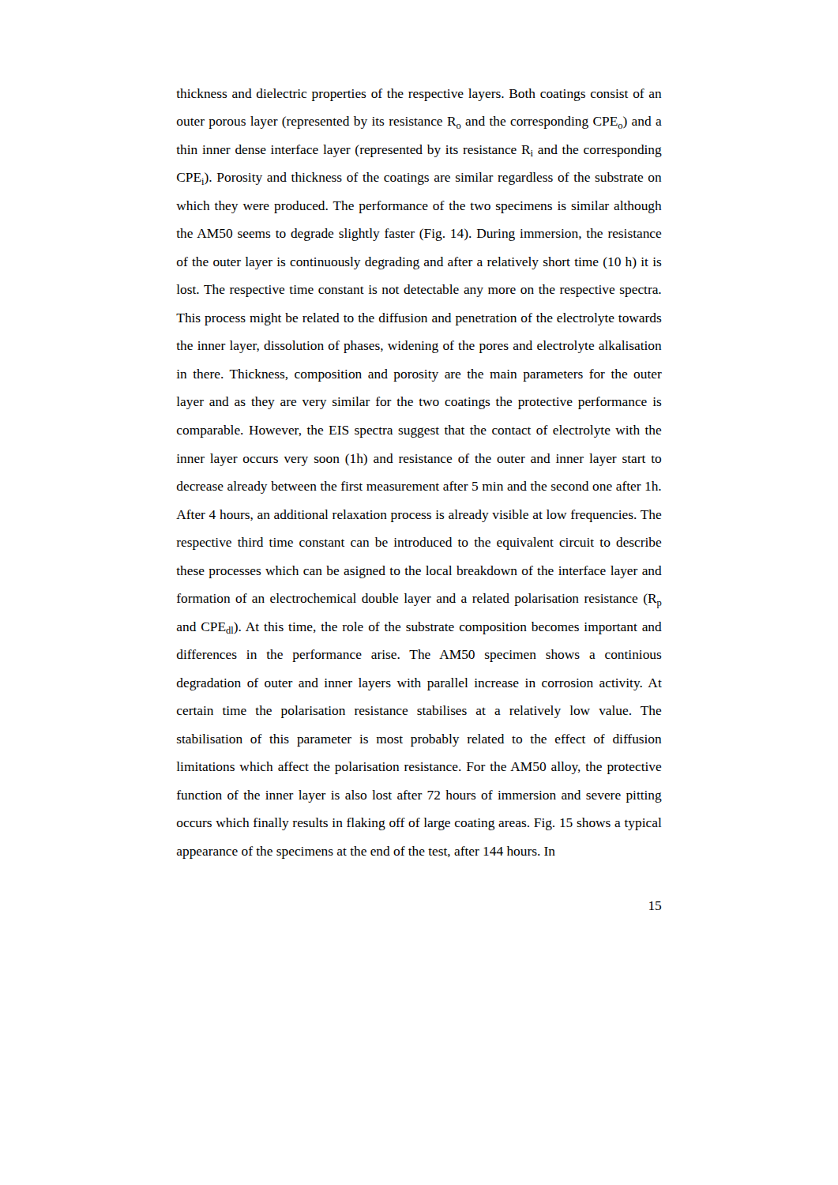thickness and dielectric properties of the respective layers. Both coatings consist of an outer porous layer (represented by its resistance Ro and the corresponding CPEo) and a thin inner dense interface layer (represented by its resistance Ri and the corresponding CPEi). Porosity and thickness of the coatings are similar regardless of the substrate on which they were produced. The performance of the two specimens is similar although the AM50 seems to degrade slightly faster (Fig. 14). During immersion, the resistance of the outer layer is continuously degrading and after a relatively short time (10 h) it is lost. The respective time constant is not detectable any more on the respective spectra. This process might be related to the diffusion and penetration of the electrolyte towards the inner layer, dissolution of phases, widening of the pores and electrolyte alkalisation in there. Thickness, composition and porosity are the main parameters for the outer layer and as they are very similar for the two coatings the protective performance is comparable. However, the EIS spectra suggest that the contact of electrolyte with the inner layer occurs very soon (1h) and resistance of the outer and inner layer start to decrease already between the first measurement after 5 min and the second one after 1h. After 4 hours, an additional relaxation process is already visible at low frequencies. The respective third time constant can be introduced to the equivalent circuit to describe these processes which can be asigned to the local breakdown of the interface layer and formation of an electrochemical double layer and a related polarisation resistance (Rp and CPEdl). At this time, the role of the substrate composition becomes important and differences in the performance arise. The AM50 specimen shows a continious degradation of outer and inner layers with parallel increase in corrosion activity. At certain time the polarisation resistance stabilises at a relatively low value. The stabilisation of this parameter is most probably related to the effect of diffusion limitations which affect the polarisation resistance. For the AM50 alloy, the protective function of the inner layer is also lost after 72 hours of immersion and severe pitting occurs which finally results in flaking off of large coating areas. Fig. 15 shows a typical appearance of the specimens at the end of the test, after 144 hours. In
15